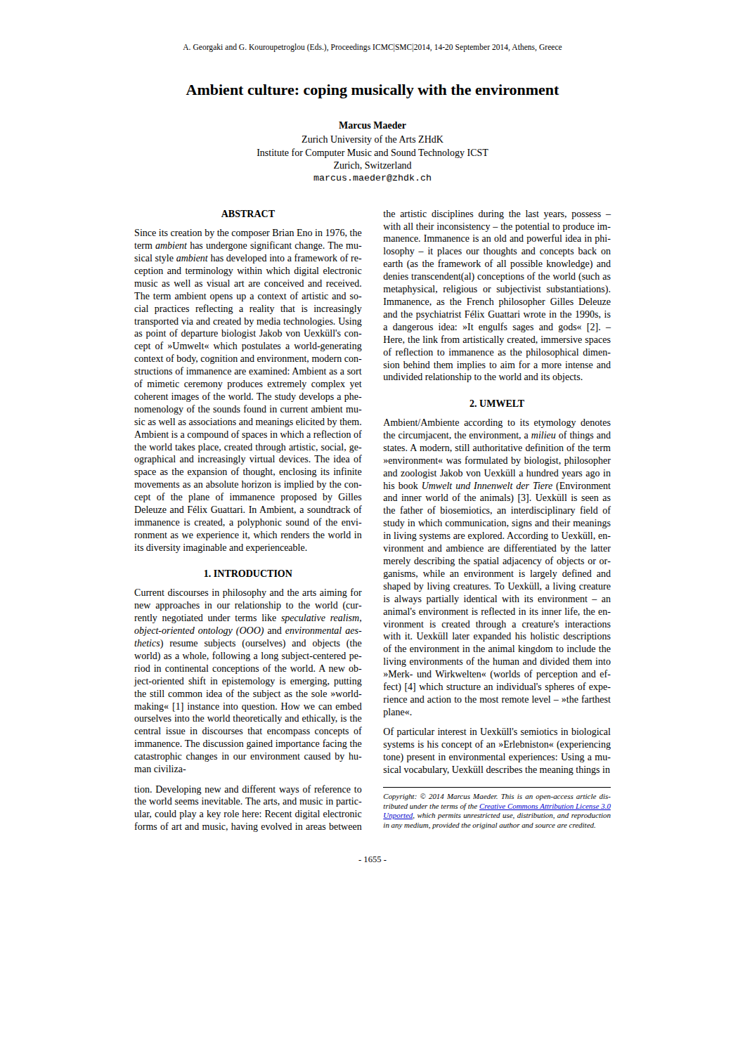A. Georgaki and G. Kouroupetroglou (Eds.), Proceedings ICMC|SMC|2014, 14-20 September 2014, Athens, Greece
Ambient culture: coping musically with the environment
Marcus Maeder
Zurich University of the Arts ZHdK
Institute for Computer Music and Sound Technology ICST
Zurich, Switzerland
marcus.maeder@zhdk.ch
ABSTRACT
Since its creation by the composer Brian Eno in 1976, the term ambient has undergone significant change. The musical style ambient has developed into a framework of reception and terminology within which digital electronic music as well as visual art are conceived and received. The term ambient opens up a context of artistic and social practices reflecting a reality that is increasingly transported via and created by media technologies. Using as point of departure biologist Jakob von Uexküll's concept of »Umwelt« which postulates a world-generating context of body, cognition and environment, modern constructions of immanence are examined: Ambient as a sort of mimetic ceremony produces extremely complex yet coherent images of the world. The study develops a phenomenology of the sounds found in current ambient music as well as associations and meanings elicited by them. Ambient is a compound of spaces in which a reflection of the world takes place, created through artistic, social, geographical and increasingly virtual devices. The idea of space as the expansion of thought, enclosing its infinite movements as an absolute horizon is implied by the concept of the plane of immanence proposed by Gilles Deleuze and Félix Guattari. In Ambient, a soundtrack of immanence is created, a polyphonic sound of the environment as we experience it, which renders the world in its diversity imaginable and experienceable.
1. INTRODUCTION
Current discourses in philosophy and the arts aiming for new approaches in our relationship to the world (currently negotiated under terms like speculative realism, object-oriented ontology (OOO) and environmental aesthetics) resume subjects (ourselves) and objects (the world) as a whole, following a long subject-centered period in continental conceptions of the world. A new object-oriented shift in epistemology is emerging, putting the still common idea of the subject as the sole »worldmaking« [1] instance into question. How we can embed ourselves into the world theoretically and ethically, is the central issue in discourses that encompass concepts of immanence. The discussion gained importance facing the catastrophic changes in our environment caused by human civiliza-
tion. Developing new and different ways of reference to the world seems inevitable. The arts, and music in particular, could play a key role here: Recent digital electronic forms of art and music, having evolved in areas between the artistic disciplines during the last years, possess – with all their inconsistency – the potential to produce immanence. Immanence is an old and powerful idea in philosophy – it places our thoughts and concepts back on earth (as the framework of all possible knowledge) and denies transcendent(al) conceptions of the world (such as metaphysical, religious or subjectivist substantiations). Immanence, as the French philosopher Gilles Deleuze and the psychiatrist Félix Guattari wrote in the 1990s, is a dangerous idea: »It engulfs sages and gods« [2]. – Here, the link from artistically created, immersive spaces of reflection to immanence as the philosophical dimension behind them implies to aim for a more intense and undivided relationship to the world and its objects.
2. UMWELT
Ambient/Ambiente according to its etymology denotes the circumjacent, the environment, a milieu of things and states. A modern, still authoritative definition of the term »environment« was formulated by biologist, philosopher and zoologist Jakob von Uexküll a hundred years ago in his book Umwelt und Innenwelt der Tiere (Environment and inner world of the animals) [3]. Uexküll is seen as the father of biosemiotics, an interdisciplinary field of study in which communication, signs and their meanings in living systems are explored. According to Uexküll, environment and ambience are differentiated by the latter merely describing the spatial adjacency of objects or organisms, while an environment is largely defined and shaped by living creatures. To Uexküll, a living creature is always partially identical with its environment – an animal's environment is reflected in its inner life, the environment is created through a creature's interactions with it. Uexküll later expanded his holistic descriptions of the environment in the animal kingdom to include the living environments of the human and divided them into »Merk- und Wirkwelten« (worlds of perception and effect) [4] which structure an individual's spheres of experience and action to the most remote level – »the farthest plane«.
Of particular interest in Uexküll's semiotics in biological systems is his concept of an »Erlebniston« (experiencing tone) present in environmental experiences: Using a musical vocabulary, Uexküll describes the meaning things in
Copyright: © 2014 Marcus Maeder. This is an open-access article distributed under the terms of the Creative Commons Attribution License 3.0 Unported, which permits unrestricted use, distribution, and reproduction in any medium, provided the original author and source are credited.
- 1655 -